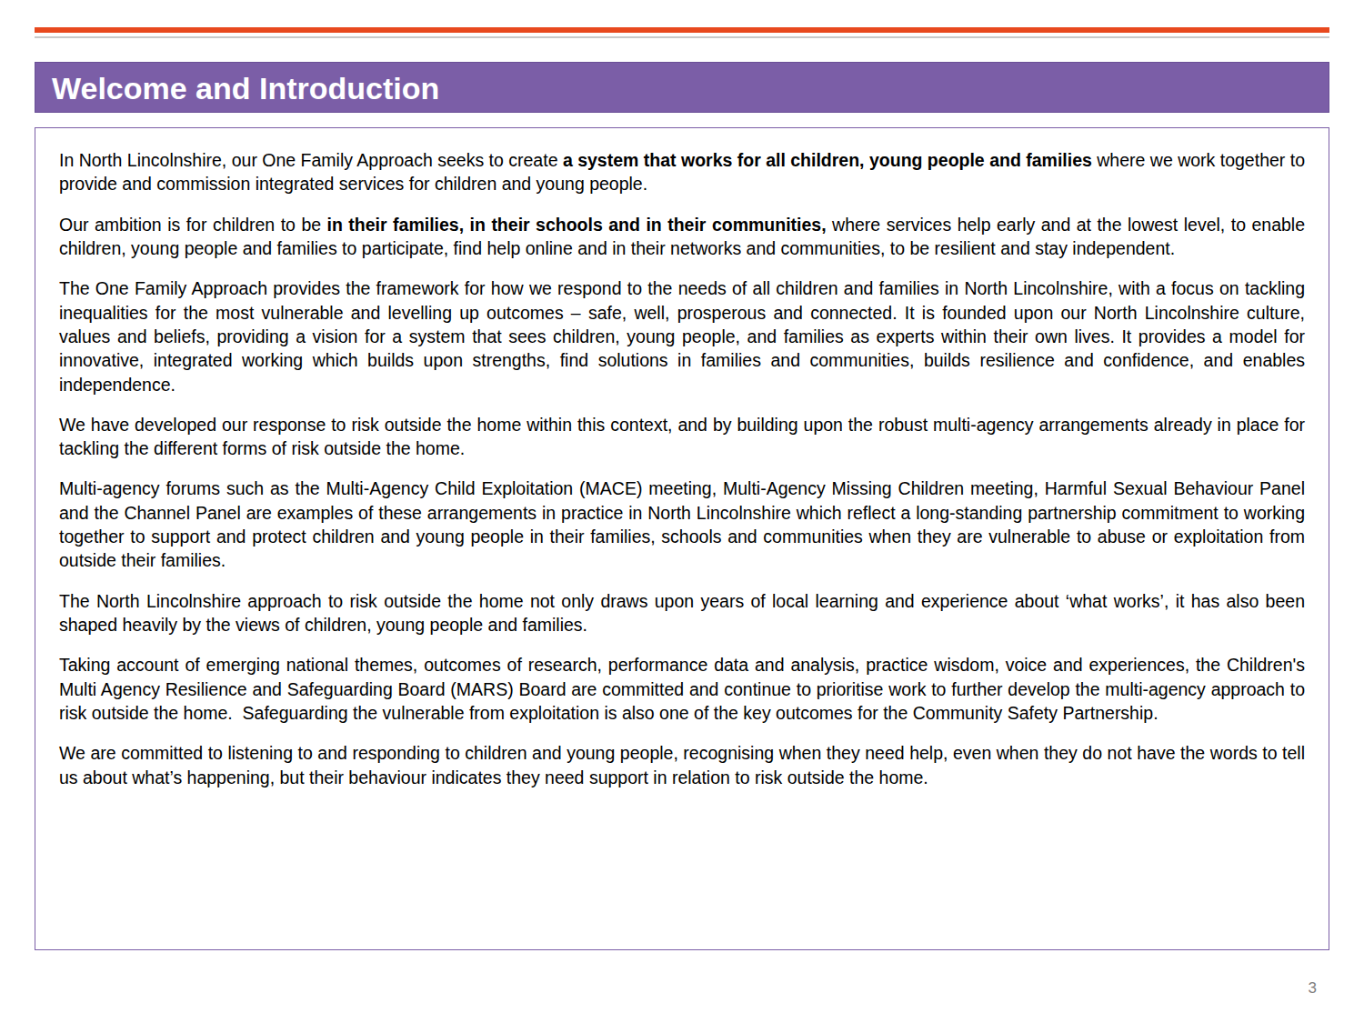Welcome and Introduction
In North Lincolnshire, our One Family Approach seeks to create a system that works for all children, young people and families where we work together to provide and commission integrated services for children and young people.
Our ambition is for children to be in their families, in their schools and in their communities, where services help early and at the lowest level, to enable children, young people and families to participate, find help online and in their networks and communities, to be resilient and stay independent.
The One Family Approach provides the framework for how we respond to the needs of all children and families in North Lincolnshire, with a focus on tackling inequalities for the most vulnerable and levelling up outcomes – safe, well, prosperous and connected. It is founded upon our North Lincolnshire culture, values and beliefs, providing a vision for a system that sees children, young people, and families as experts within their own lives. It provides a model for innovative, integrated working which builds upon strengths, find solutions in families and communities, builds resilience and confidence, and enables independence.
We have developed our response to risk outside the home within this context, and by building upon the robust multi-agency arrangements already in place for tackling the different forms of risk outside the home.
Multi-agency forums such as the Multi-Agency Child Exploitation (MACE) meeting, Multi-Agency Missing Children meeting, Harmful Sexual Behaviour Panel and the Channel Panel are examples of these arrangements in practice in North Lincolnshire which reflect a long-standing partnership commitment to working together to support and protect children and young people in their families, schools and communities when they are vulnerable to abuse or exploitation from outside their families.
The North Lincolnshire approach to risk outside the home not only draws upon years of local learning and experience about ‘what works’, it has also been shaped heavily by the views of children, young people and families.
Taking account of emerging national themes, outcomes of research, performance data and analysis, practice wisdom, voice and experiences, the Children's Multi Agency Resilience and Safeguarding Board (MARS) Board are committed and continue to prioritise work to further develop the multi-agency approach to risk outside the home. Safeguarding the vulnerable from exploitation is also one of the key outcomes for the Community Safety Partnership.
We are committed to listening to and responding to children and young people, recognising when they need help, even when they do not have the words to tell us about what’s happening, but their behaviour indicates they need support in relation to risk outside the home.
3